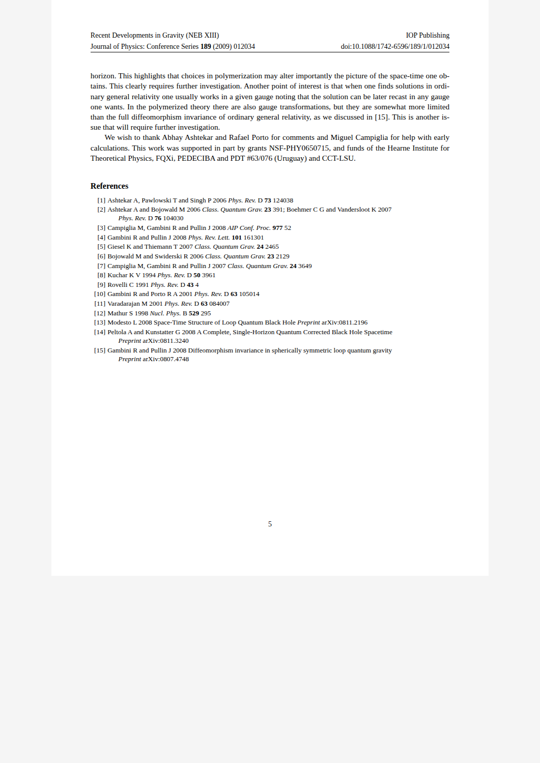Recent Developments in Gravity (NEB XIII) IOP Publishing
Journal of Physics: Conference Series 189 (2009) 012034 doi:10.1088/1742-6596/189/1/012034
horizon. This highlights that choices in polymerization may alter importantly the picture of the space-time one obtains. This clearly requires further investigation. Another point of interest is that when one finds solutions in ordinary general relativity one usually works in a given gauge noting that the solution can be later recast in any gauge one wants. In the polymerized theory there are also gauge transformations, but they are somewhat more limited than the full diffeomorphism invariance of ordinary general relativity, as we discussed in [15]. This is another issue that will require further investigation.
We wish to thank Abhay Ashtekar and Rafael Porto for comments and Miguel Campiglia for help with early calculations. This work was supported in part by grants NSF-PHY0650715, and funds of the Hearne Institute for Theoretical Physics, FQXi, PEDECIBA and PDT #63/076 (Uruguay) and CCT-LSU.
References
[1] Ashtekar A, Pawlowski T and Singh P 2006 Phys. Rev. D 73 124038
[2] Ashtekar A and Bojowald M 2006 Class. Quantum Grav. 23 391; Boehmer C G and Vandersloot K 2007 Phys. Rev. D 76 104030
[3] Campiglia M, Gambini R and Pullin J 2008 AIP Conf. Proc. 977 52
[4] Gambini R and Pullin J 2008 Phys. Rev. Lett. 101 161301
[5] Giesel K and Thiemann T 2007 Class. Quantum Grav. 24 2465
[6] Bojowald M and Swiderski R 2006 Class. Quantum Grav. 23 2129
[7] Campiglia M, Gambini R and Pullin J 2007 Class. Quantum Grav. 24 3649
[8] Kuchar K V 1994 Phys. Rev. D 50 3961
[9] Rovelli C 1991 Phys. Rev. D 43 4
[10] Gambini R and Porto R A 2001 Phys. Rev. D 63 105014
[11] Varadarajan M 2001 Phys. Rev. D 63 084007
[12] Mathur S 1998 Nucl. Phys. B 529 295
[13] Modesto L 2008 Space-Time Structure of Loop Quantum Black Hole Preprint arXiv:0811.2196
[14] Peltola A and Kunstatter G 2008 A Complete, Single-Horizon Quantum Corrected Black Hole Spacetime Preprint arXiv:0811.3240
[15] Gambini R and Pullin J 2008 Diffeomorphism invariance in spherically symmetric loop quantum gravity Preprint arXiv:0807.4748
5